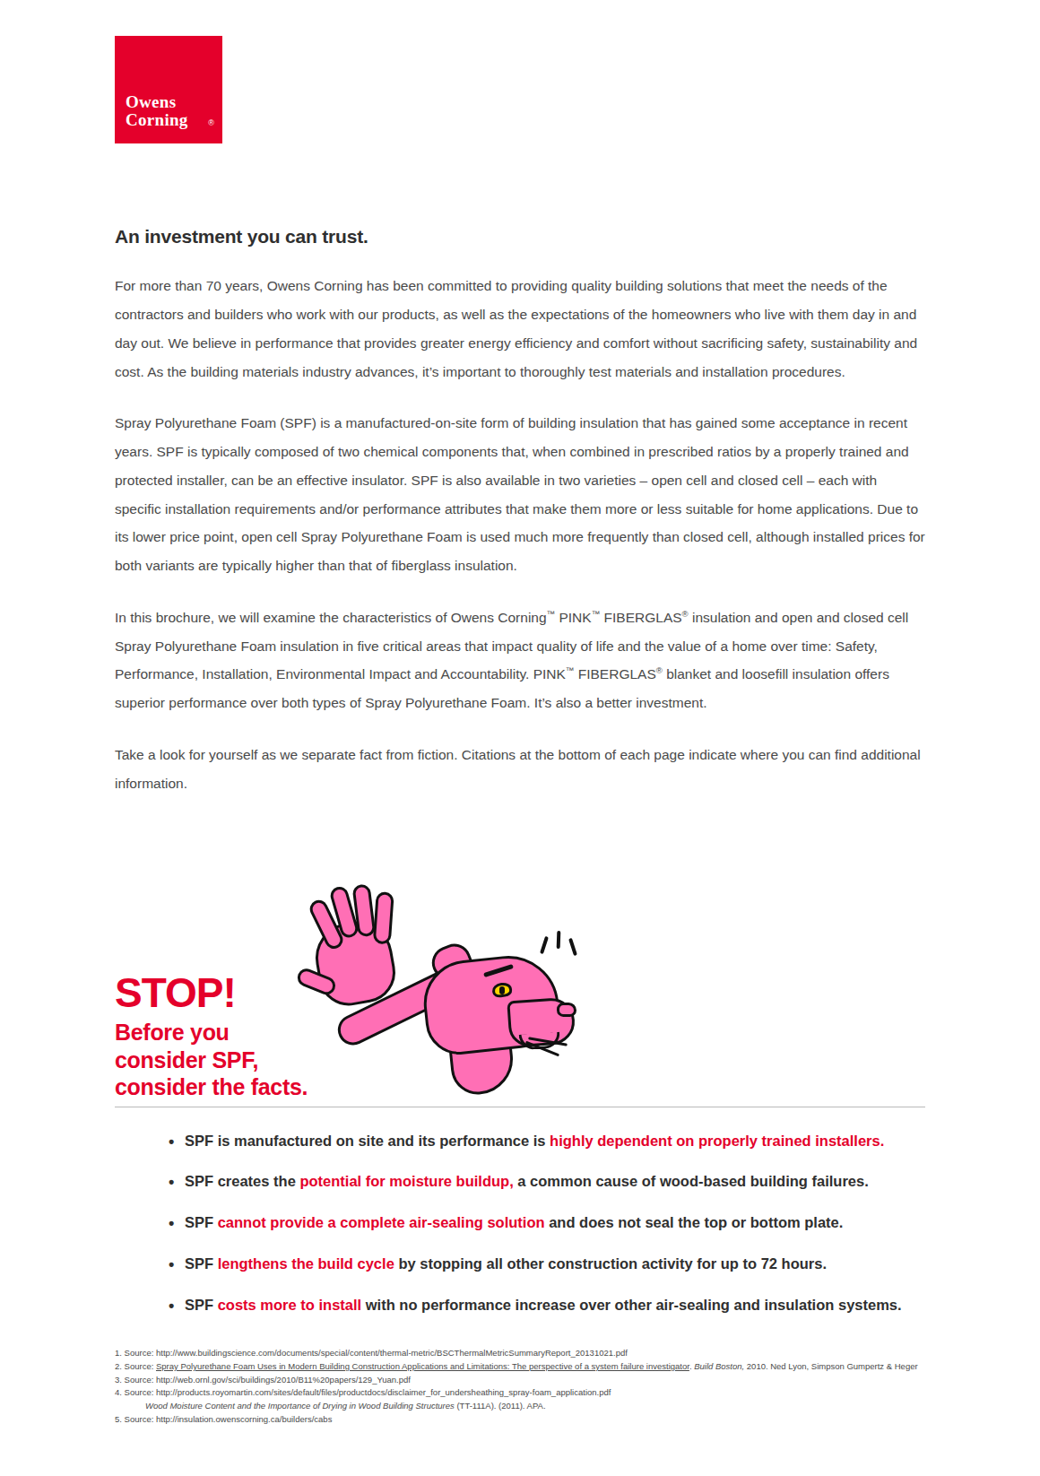Owens
Corning ®
An investment you can trust.
For more than 70 years, Owens Corning has been committed to providing quality building solutions that meet the needs of the contractors and builders who work with our products, as well as the expectations of the homeowners who live with them day in and day out. We believe in performance that provides greater energy efficiency and comfort without sacrificing safety, sustainability and cost. As the building materials industry advances, it’s important to thoroughly test materials and installation procedures.
Spray Polyurethane Foam (SPF) is a manufactured-on-site form of building insulation that has gained some acceptance in recent years. SPF is typically composed of two chemical components that, when combined in prescribed ratios by a properly trained and protected installer, can be an effective insulator. SPF is also available in two varieties – open cell and closed cell – each with specific installation requirements and/or performance attributes that make them more or less suitable for home applications. Due to its lower price point, open cell Spray Polyurethane Foam is used much more frequently than closed cell, although installed prices for both variants are typically higher than that of fiberglass insulation.
In this brochure, we will examine the characteristics of Owens Corning™ PINK™ FIBERGLAS® insulation and open and closed cell Spray Polyurethane Foam insulation in five critical areas that impact quality of life and the value of a home over time: Safety, Performance, Installation, Environmental Impact and Accountability. PINK™ FIBERGLAS® blanket and loosefill insulation offers superior performance over both types of Spray Polyurethane Foam. It’s also a better investment.
Take a look for yourself as we separate fact from fiction. Citations at the bottom of each page indicate where you can find additional information.
STOP!
Before you
consider SPF,
consider the facts.
SPF is manufactured on site and its performance is highly dependent on properly trained installers.
SPF creates the potential for moisture buildup, a common cause of wood-based building failures.
SPF cannot provide a complete air-sealing solution and does not seal the top or bottom plate.
SPF lengthens the build cycle by stopping all other construction activity for up to 72 hours.
SPF costs more to install with no performance increase over other air-sealing and insulation systems.
Source: http://www.buildingscience.com/documents/special/content/thermal-metric/BSCThermalMetricSummaryReport_20131021.pdf
Source: Spray Polyurethane Foam Uses in Modern Building Construction Applications and Limitations: The perspective of a system failure investigator. Build Boston, 2010. Ned Lyon, Simpson Gumpertz & Heger
Source: http://web.ornl.gov/sci/buildings/2010/B11%20papers/129_Yuan.pdf
Source: http://products.royomartin.com/sites/default/files/productdocs/disclaimer_for_undersheathing_spray-foam_application.pdf Wood Moisture Content and the Importance of Drying in Wood Building Structures (TT-111A). (2011). APA.
Source: http://insulation.owenscorning.ca/builders/cabs